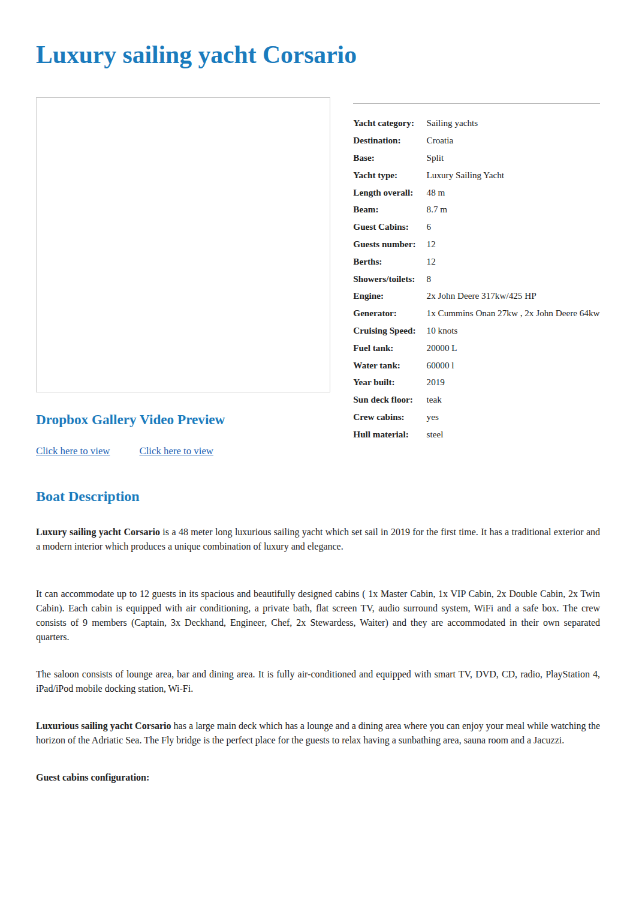Luxury sailing yacht Corsario
Dropbox Gallery Video Preview
Click here to view Click here to view
| Yacht category: | Sailing yachts |
| Destination: | Croatia |
| Base: | Split |
| Yacht type: | Luxury Sailing Yacht |
| Length overall: | 48 m |
| Beam: | 8.7 m |
| Guest Cabins: | 6 |
| Guests number: | 12 |
| Berths: | 12 |
| Showers/toilets: | 8 |
| Engine: | 2x John Deere 317kw/425 HP |
| Generator: | 1x Cummins Onan 27kw , 2x John Deere 64kw |
| Cruising Speed: | 10 knots |
| Fuel tank: | 20000 L |
| Water tank: | 60000 l |
| Year built: | 2019 |
| Sun deck floor: | teak |
| Crew cabins: | yes |
| Hull material: | steel |
Boat Description
Luxury sailing yacht Corsario is a 48 meter long luxurious sailing yacht which set sail in 2019 for the first time. It has a traditional exterior and a modern interior which produces a unique combination of luxury and elegance.
It can accommodate up to 12 guests in its spacious and beautifully designed cabins ( 1x Master Cabin, 1x VIP Cabin, 2x Double Cabin, 2x Twin Cabin). Each cabin is equipped with air conditioning, a private bath, flat screen TV, audio surround system, WiFi and a safe box. The crew consists of 9 members (Captain, 3x Deckhand, Engineer, Chef, 2x Stewardess, Waiter) and they are accommodated in their own separated quarters.
The saloon consists of lounge area, bar and dining area. It is fully air-conditioned and equipped with smart TV, DVD, CD, radio, PlayStation 4, iPad/iPod mobile docking station, Wi-Fi.
Luxurious sailing yacht Corsario has a large main deck which has a lounge and a dining area where you can enjoy your meal while watching the horizon of the Adriatic Sea. The Fly bridge is the perfect place for the guests to relax having a sunbathing area, sauna room and a Jacuzzi.
Guest cabins configuration: